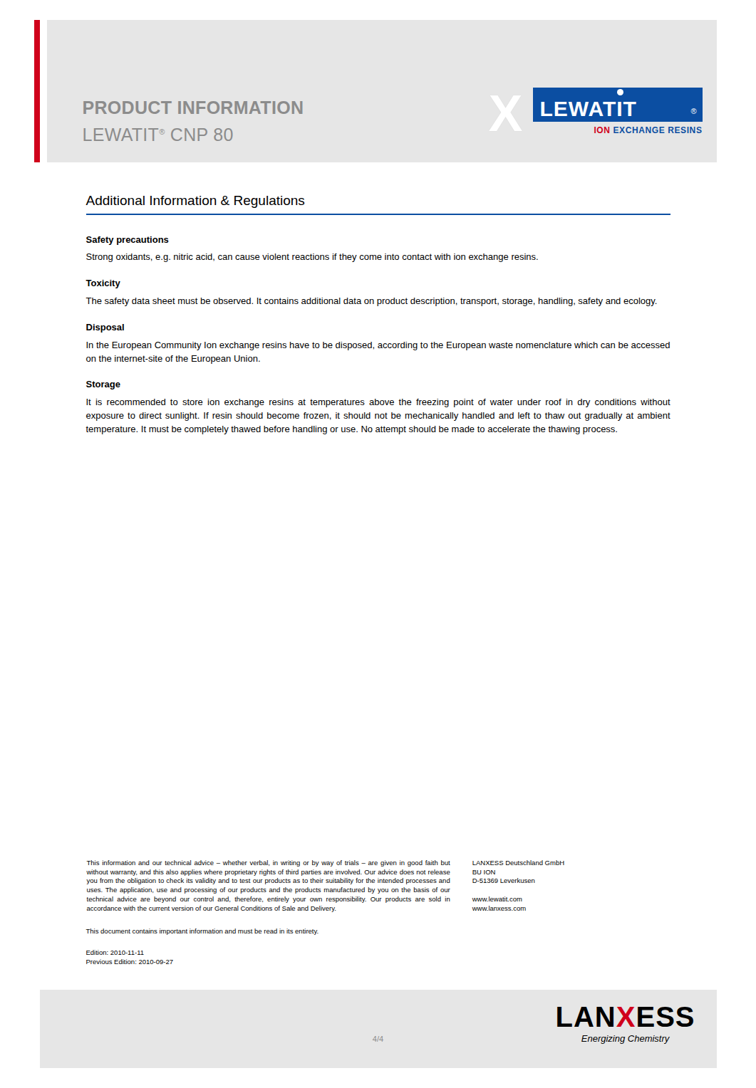PRODUCT INFORMATION
LEWATIT® CNP 80
X
LEWATIT
®
ION EXCHANGE RESINS
Additional Information & Regulations
Safety precautions
Strong oxidants, e.g. nitric acid, can cause violent reactions if they come into contact with ion exchange resins.
Toxicity
The safety data sheet must be observed. It contains additional data on product description, transport, storage, handling, safety and ecology.
Disposal
In the European Community Ion exchange resins have to be disposed, according to the European waste nomenclature which can be accessed on the internet-site of the European Union.
Storage
It is recommended to store ion exchange resins at temperatures above the freezing point of water under roof in dry conditions without exposure to direct sunlight. If resin should become frozen, it should not be mechanically handled and left to thaw out gradually at ambient temperature. It must be completely thawed before handling or use. No attempt should be made to accelerate the thawing process.
| This information and our technical advice – whether verbal, in writing or by way of trials – are given in good faith but without warranty, and this also applies where proprietary rights of third parties are involved. Our advice does not release you from the obligation to check its validity and to test our products as to their suitability for the intended processes and uses. The application, use and processing of our products and the products manufactured by you on the basis of our technical advice are beyond our control and, therefore, entirely your own responsibility. Our products are sold in accordance with the current version of our General Conditions of Sale and Delivery. | LANXESS Deutschland GmbH BU ION D-51369 Leverkusen www.lewatit.com www.lanxess.com |
This document contains important information and must be read in its entirety.
Edition: 2010-11-11
Previous Edition: 2010-09-27
4/4
LANXESS
Energizing Chemistry